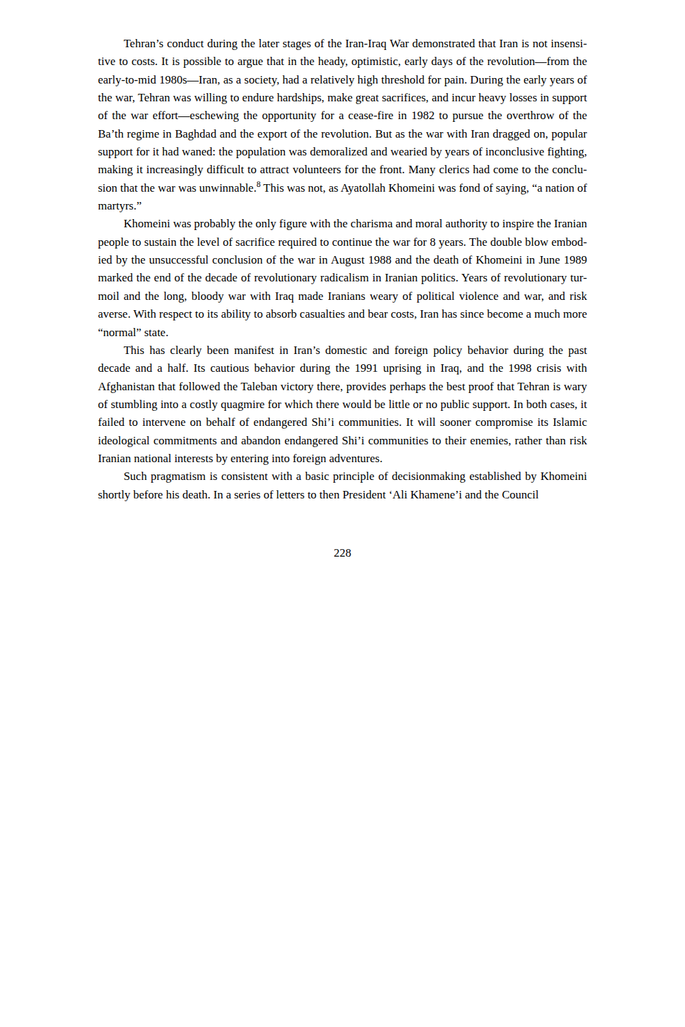Tehran’s conduct during the later stages of the Iran-Iraq War demonstrated that Iran is not insensitive to costs. It is possible to argue that in the heady, optimistic, early days of the revolution—from the early-to-mid 1980s—Iran, as a society, had a relatively high threshold for pain. During the early years of the war, Tehran was willing to endure hardships, make great sacrifices, and incur heavy losses in support of the war effort—eschewing the opportunity for a cease-fire in 1982 to pursue the overthrow of the Ba’th regime in Baghdad and the export of the revolution. But as the war with Iran dragged on, popular support for it had waned: the population was demoralized and wearied by years of inconclusive fighting, making it increasingly difficult to attract volunteers for the front. Many clerics had come to the conclusion that the war was unwinnable.8 This was not, as Ayatollah Khomeini was fond of saying, “a nation of martyrs.”
Khomeini was probably the only figure with the charisma and moral authority to inspire the Iranian people to sustain the level of sacrifice required to continue the war for 8 years. The double blow embodied by the unsuccessful conclusion of the war in August 1988 and the death of Khomeini in June 1989 marked the end of the decade of revolutionary radicalism in Iranian politics. Years of revolutionary turmoil and the long, bloody war with Iraq made Iranians weary of political violence and war, and risk averse. With respect to its ability to absorb casualties and bear costs, Iran has since become a much more “normal” state.
This has clearly been manifest in Iran’s domestic and foreign policy behavior during the past decade and a half. Its cautious behavior during the 1991 uprising in Iraq, and the 1998 crisis with Afghanistan that followed the Taleban victory there, provides perhaps the best proof that Tehran is wary of stumbling into a costly quagmire for which there would be little or no public support. In both cases, it failed to intervene on behalf of endangered Shi’i communities. It will sooner compromise its Islamic ideological commitments and abandon endangered Shi’i communities to their enemies, rather than risk Iranian national interests by entering into foreign adventures.
Such pragmatism is consistent with a basic principle of decisionmaking established by Khomeini shortly before his death. In a series of letters to then President ‘Ali Khamene’i and the Council
228